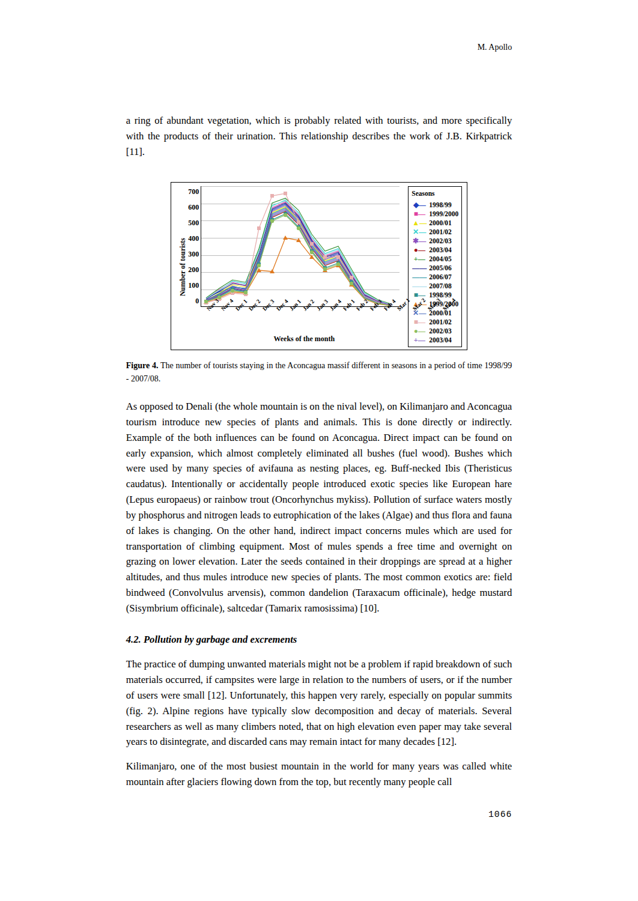M. Apollo
a ring of abundant vegetation, which is probably related with tourists, and more specifically with the products of their urination. This relationship describes the work of J.B. Kirkpatrick [11].
Number of tourists
700
600
500
400
300
200
100
0
Nov 3 Nov 4 Dec 1 Dec 2 Dec 3 Dec 4 Jan 1 Jan 2 Jan 3 Jan 4 Feb 1 Feb 2 Feb 3 Feb 4 Mar 1 Mar 2 Mar 3 Mar 4
Weeks of the month
Seasons
◆—1998/99
■—1999/2000
▲—2000/01
✕—2001/02
✱—2002/03
●—2003/04
+—2004/05
——2005/06
——2006/07
——2007/08
■—1998/99
▲—1999/2000
✕—2000/01
■—2001/02
●—2002/03
+—2003/04
Figure 4. The number of tourists staying in the Aconcagua massif different in seasons in a period of time 1998/99 - 2007/08.
As opposed to Denali (the whole mountain is on the nival level), on Kilimanjaro and Aconcagua tourism introduce new species of plants and animals. This is done directly or indirectly. Example of the both influences can be found on Aconcagua. Direct impact can be found on early expansion, which almost completely eliminated all bushes (fuel wood). Bushes which were used by many species of avifauna as nesting places, eg. Buff-necked Ibis (Theristicus caudatus). Intentionally or accidentally people introduced exotic species like European hare (Lepus europaeus) or rainbow trout (Oncorhynchus mykiss). Pollution of surface waters mostly by phosphorus and nitrogen leads to eutrophication of the lakes (Algae) and thus flora and fauna of lakes is changing. On the other hand, indirect impact concerns mules which are used for transportation of climbing equipment. Most of mules spends a free time and overnight on grazing on lower elevation. Later the seeds contained in their droppings are spread at a higher altitudes, and thus mules introduce new species of plants. The most common exotics are: field bindweed (Convolvulus arvensis), common dandelion (Taraxacum officinale), hedge mustard (Sisymbrium officinale), saltcedar (Tamarix ramosissima) [10].
4.2. Pollution by garbage and excrements
The practice of dumping unwanted materials might not be a problem if rapid breakdown of such materials occurred, if campsites were large in relation to the numbers of users, or if the number of users were small [12]. Unfortunately, this happen very rarely, especially on popular summits (fig. 2). Alpine regions have typically slow decomposition and decay of materials. Several researchers as well as many climbers noted, that on high elevation even paper may take several years to disintegrate, and discarded cans may remain intact for many decades [12].
Kilimanjaro, one of the most busiest mountain in the world for many years was called white mountain after glaciers flowing down from the top, but recently many people call
1066